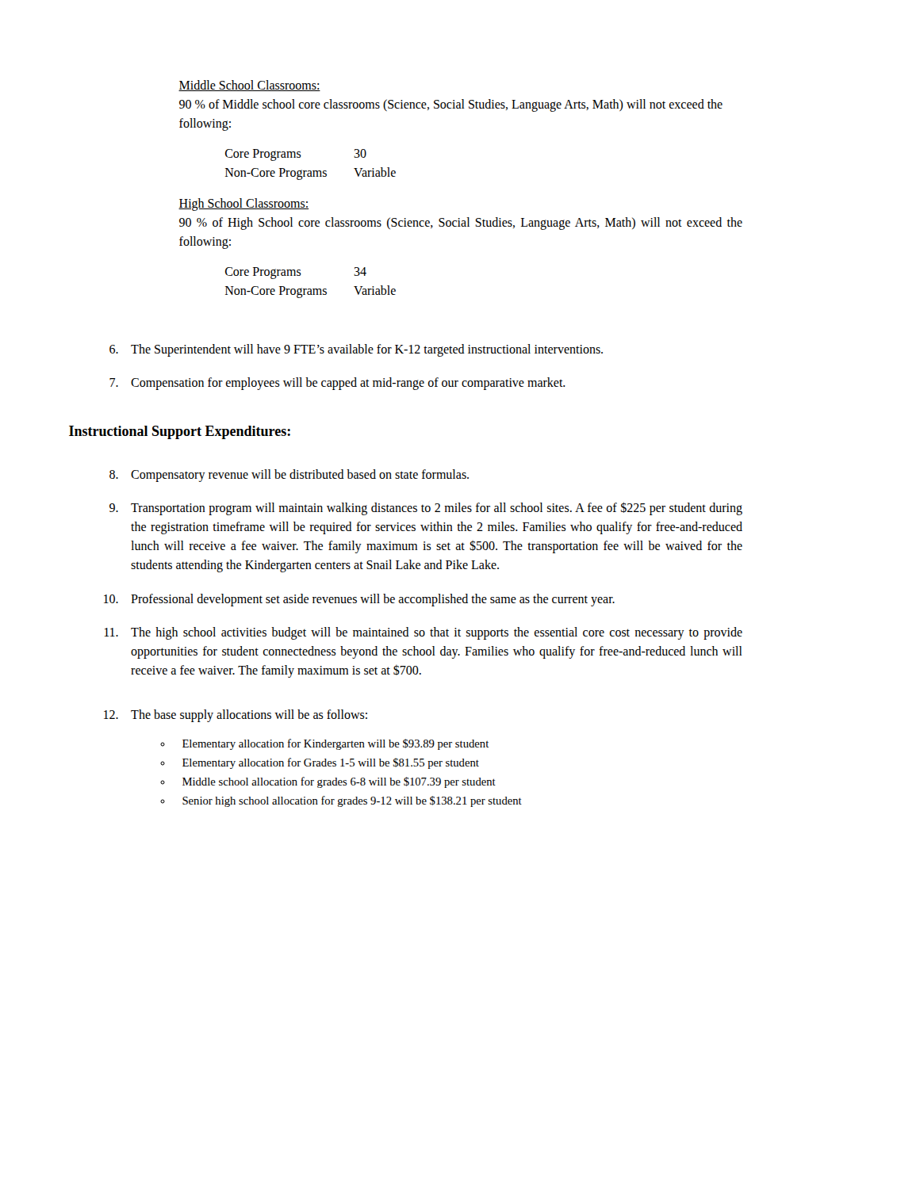Middle School Classrooms:
90 % of Middle school core classrooms (Science, Social Studies, Language Arts, Math) will not exceed the following:
| Core Programs | 30 |
| Non-Core Programs | Variable |
High School Classrooms:
90 % of High School core classrooms (Science, Social Studies, Language Arts, Math) will not exceed the following:
| Core Programs | 34 |
| Non-Core Programs | Variable |
The Superintendent will have 9 FTE’s available for K-12 targeted instructional interventions.
Compensation for employees will be capped at mid-range of our comparative market.
Instructional Support Expenditures:
Compensatory revenue will be distributed based on state formulas.
Transportation program will maintain walking distances to 2 miles for all school sites. A fee of $225 per student during the registration timeframe will be required for services within the 2 miles. Families who qualify for free-and-reduced lunch will receive a fee waiver. The family maximum is set at $500. The transportation fee will be waived for the students attending the Kindergarten centers at Snail Lake and Pike Lake.
Professional development set aside revenues will be accomplished the same as the current year.
The high school activities budget will be maintained so that it supports the essential core cost necessary to provide opportunities for student connectedness beyond the school day. Families who qualify for free-and-reduced lunch will receive a fee waiver. The family maximum is set at $700.
The base supply allocations will be as follows:
Elementary allocation for Kindergarten will be $93.89 per student
Elementary allocation for Grades 1-5 will be $81.55 per student
Middle school allocation for grades 6-8 will be $107.39 per student
Senior high school allocation for grades 9-12 will be $138.21 per student